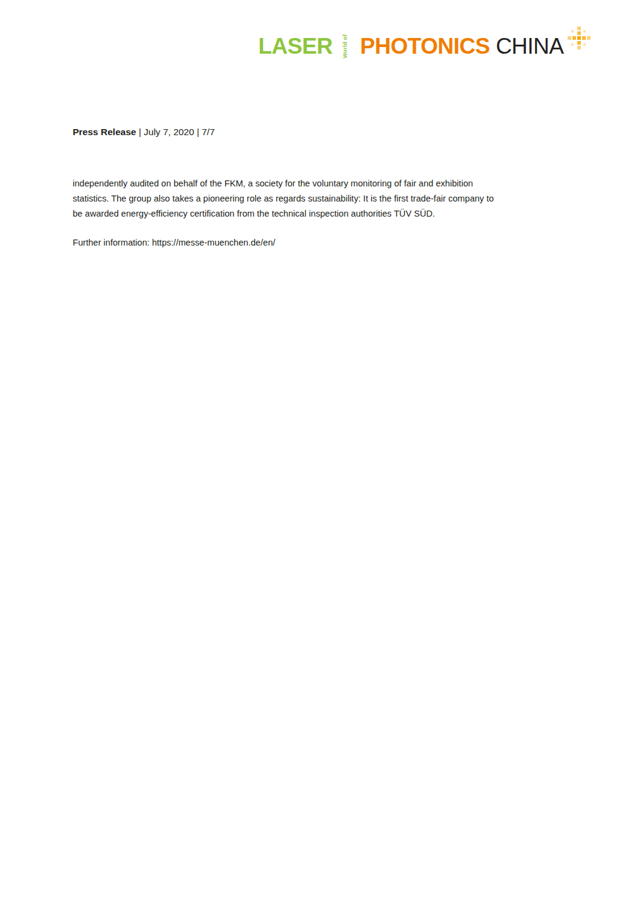LASER World of PHOTONICS CHINA
Press Release | July 7, 2020 | 7/7
independently audited on behalf of the FKM, a society for the voluntary monitoring of fair and exhibition statistics. The group also takes a pioneering role as regards sustainability: It is the first trade-fair company to be awarded energy-efficiency certification from the technical inspection authorities TÜV SÜD.
Further information: https://messe-muenchen.de/en/